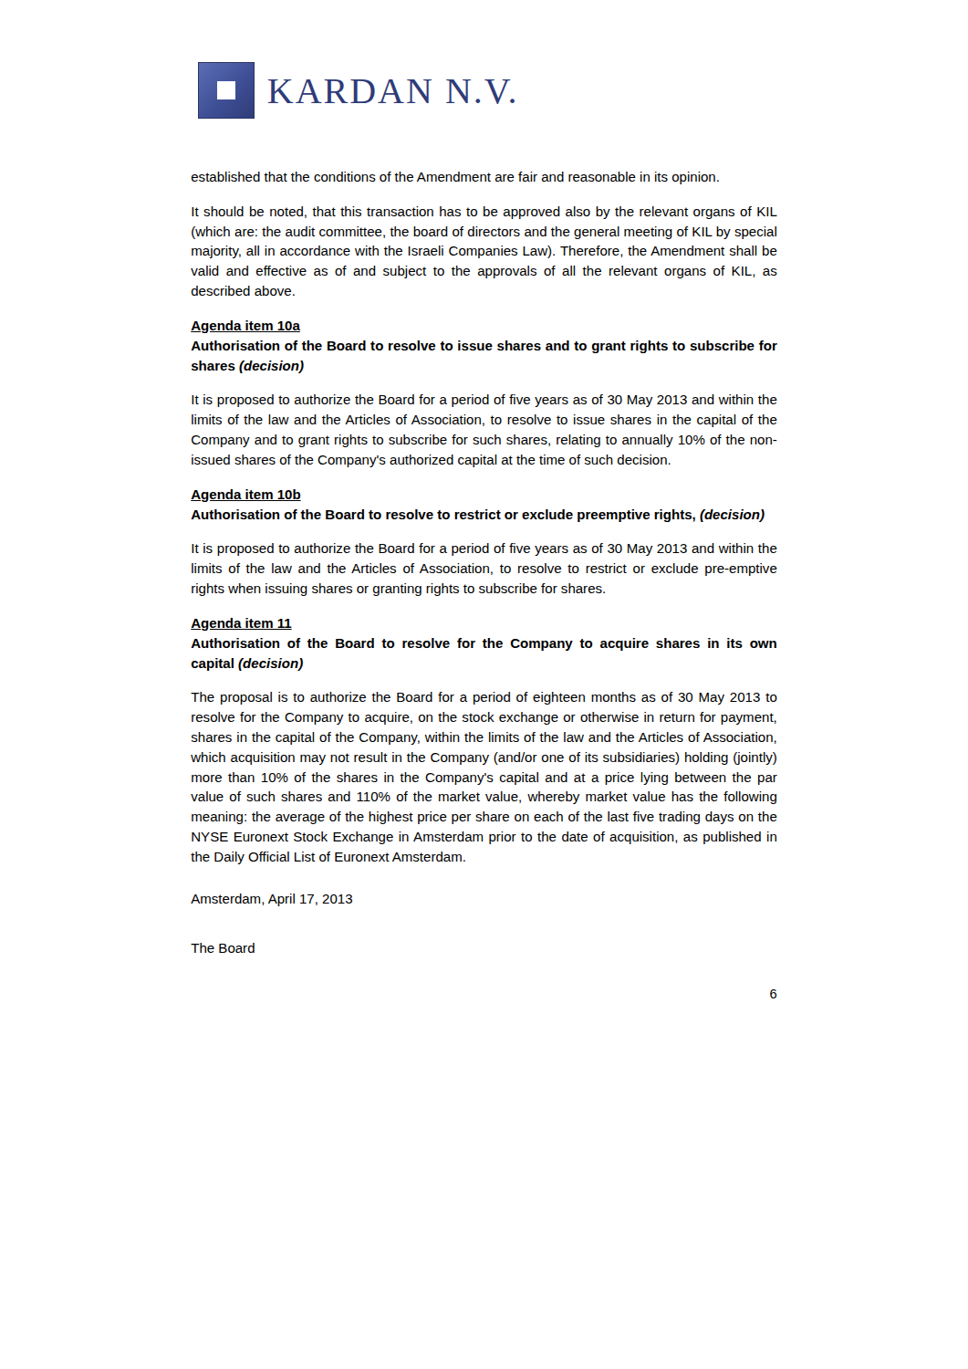KARDAN N.V.
established that the conditions of the Amendment are fair and reasonable in its opinion.
It should be noted, that this transaction has to be approved also by the relevant organs of KIL (which are: the audit committee, the board of directors and the general meeting of KIL by special majority, all in accordance with the Israeli Companies Law). Therefore, the Amendment shall be valid and effective as of and subject to the approvals of all the relevant organs of KIL, as described above.
Agenda item 10a Authorisation of the Board to resolve to issue shares and to grant rights to subscribe for shares (decision)
It is proposed to authorize the Board for a period of five years as of 30 May 2013 and within the limits of the law and the Articles of Association, to resolve to issue shares in the capital of the Company and to grant rights to subscribe for such shares, relating to annually 10% of the non-issued shares of the Company's authorized capital at the time of such decision.
Agenda item 10b Authorisation of the Board to resolve to restrict or exclude preemptive rights, (decision)
It is proposed to authorize the Board for a period of five years as of 30 May 2013 and within the limits of the law and the Articles of Association, to resolve to restrict or exclude pre-emptive rights when issuing shares or granting rights to subscribe for shares.
Agenda item 11 Authorisation of the Board to resolve for the Company to acquire shares in its own capital (decision)
The proposal is to authorize the Board for a period of eighteen months as of 30 May 2013 to resolve for the Company to acquire, on the stock exchange or otherwise in return for payment, shares in the capital of the Company, within the limits of the law and the Articles of Association, which acquisition may not result in the Company (and/or one of its subsidiaries) holding (jointly) more than 10% of the shares in the Company's capital and at a price lying between the par value of such shares and 110% of the market value, whereby market value has the following meaning: the average of the highest price per share on each of the last five trading days on the NYSE Euronext Stock Exchange in Amsterdam prior to the date of acquisition, as published in the Daily Official List of Euronext Amsterdam.
Amsterdam, April 17, 2013
The Board
6